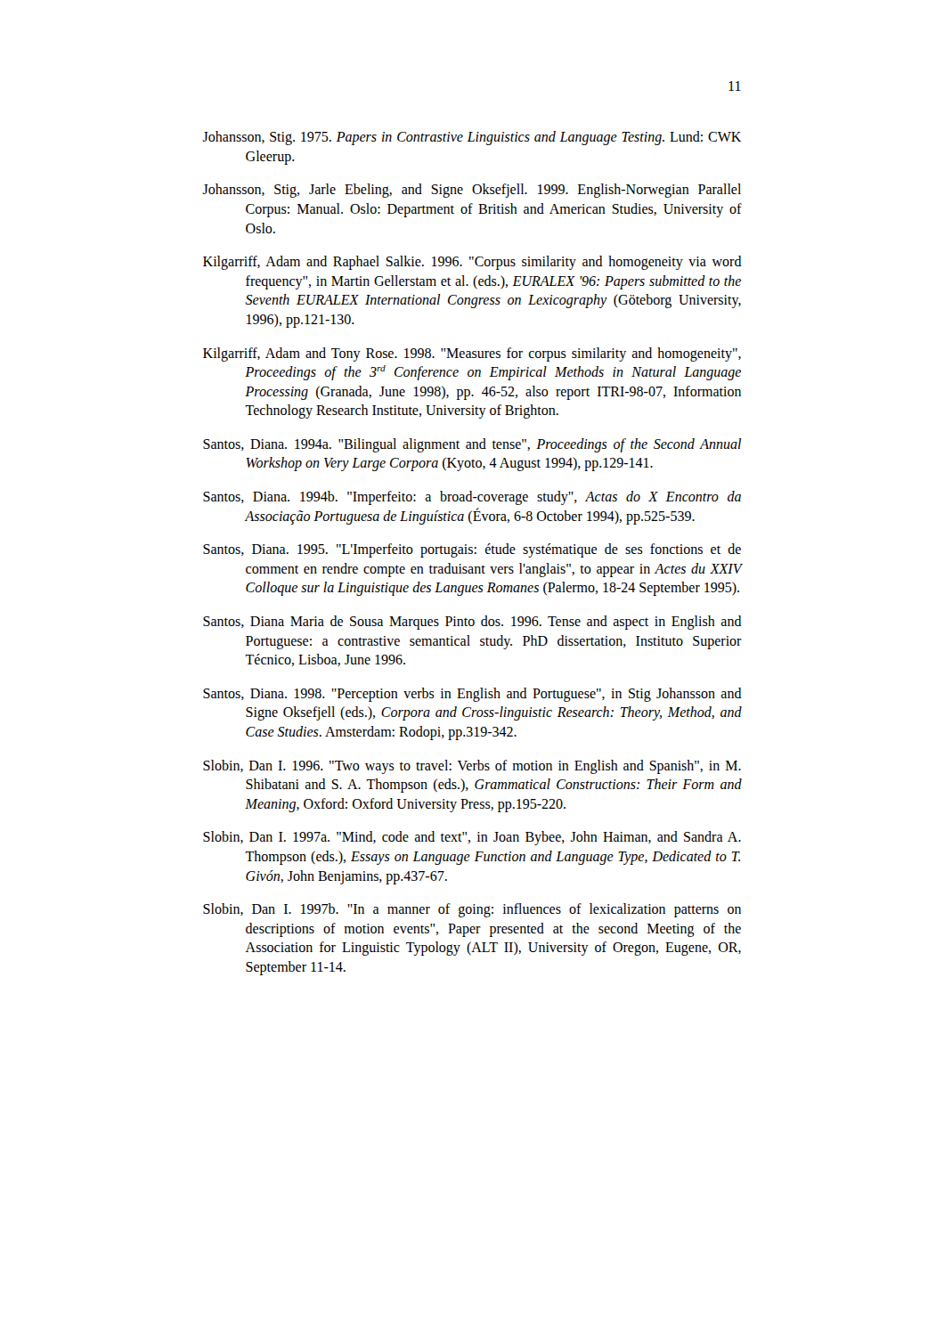11
Johansson, Stig. 1975. Papers in Contrastive Linguistics and Language Testing. Lund: CWK Gleerup.
Johansson, Stig, Jarle Ebeling, and Signe Oksefjell. 1999. English-Norwegian Parallel Corpus: Manual. Oslo: Department of British and American Studies, University of Oslo.
Kilgarriff, Adam and Raphael Salkie. 1996. "Corpus similarity and homogeneity via word frequency", in Martin Gellerstam et al. (eds.), EURALEX '96: Papers submitted to the Seventh EURALEX International Congress on Lexicography (Göteborg University, 1996), pp.121-130.
Kilgarriff, Adam and Tony Rose. 1998. "Measures for corpus similarity and homogeneity", Proceedings of the 3rd Conference on Empirical Methods in Natural Language Processing (Granada, June 1998), pp. 46-52, also report ITRI-98-07, Information Technology Research Institute, University of Brighton.
Santos, Diana. 1994a. "Bilingual alignment and tense", Proceedings of the Second Annual Workshop on Very Large Corpora (Kyoto, 4 August 1994), pp.129-141.
Santos, Diana. 1994b. "Imperfeito: a broad-coverage study", Actas do X Encontro da Associação Portuguesa de Linguística (Évora, 6-8 October 1994), pp.525-539.
Santos, Diana. 1995. "L'Imperfeito portugais: étude systématique de ses fonctions et de comment en rendre compte en traduisant vers l'anglais", to appear in Actes du XXIV Colloque sur la Linguistique des Langues Romanes (Palermo, 18-24 September 1995).
Santos, Diana Maria de Sousa Marques Pinto dos. 1996. Tense and aspect in English and Portuguese: a contrastive semantical study. PhD dissertation, Instituto Superior Técnico, Lisboa, June 1996.
Santos, Diana. 1998. "Perception verbs in English and Portuguese", in Stig Johansson and Signe Oksefjell (eds.), Corpora and Cross-linguistic Research: Theory, Method, and Case Studies. Amsterdam: Rodopi, pp.319-342.
Slobin, Dan I. 1996. "Two ways to travel: Verbs of motion in English and Spanish", in M. Shibatani and S. A. Thompson (eds.), Grammatical Constructions: Their Form and Meaning, Oxford: Oxford University Press, pp.195-220.
Slobin, Dan I. 1997a. "Mind, code and text", in Joan Bybee, John Haiman, and Sandra A. Thompson (eds.), Essays on Language Function and Language Type, Dedicated to T. Givón, John Benjamins, pp.437-67.
Slobin, Dan I. 1997b. "In a manner of going: influences of lexicalization patterns on descriptions of motion events", Paper presented at the second Meeting of the Association for Linguistic Typology (ALT II), University of Oregon, Eugene, OR, September 11-14.